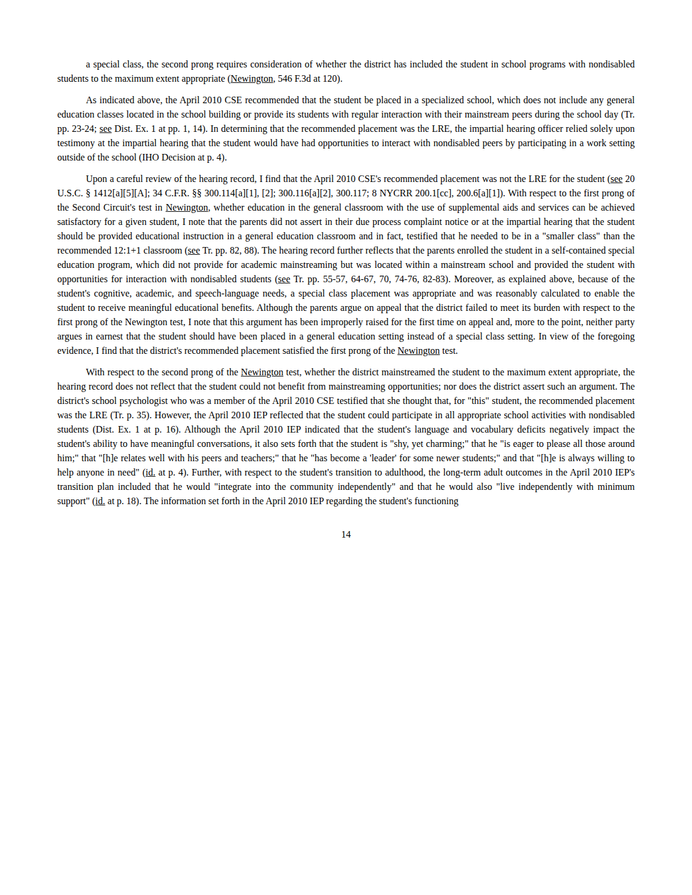a special class, the second prong requires consideration of whether the district has included the student in school programs with nondisabled students to the maximum extent appropriate (Newington, 546 F.3d at 120).
As indicated above, the April 2010 CSE recommended that the student be placed in a specialized school, which does not include any general education classes located in the school building or provide its students with regular interaction with their mainstream peers during the school day (Tr. pp. 23-24; see Dist. Ex. 1 at pp. 1, 14). In determining that the recommended placement was the LRE, the impartial hearing officer relied solely upon testimony at the impartial hearing that the student would have had opportunities to interact with nondisabled peers by participating in a work setting outside of the school (IHO Decision at p. 4).
Upon a careful review of the hearing record, I find that the April 2010 CSE's recommended placement was not the LRE for the student (see 20 U.S.C. § 1412[a][5][A]; 34 C.F.R. §§ 300.114[a][1], [2]; 300.116[a][2], 300.117; 8 NYCRR 200.1[cc], 200.6[a][1]). With respect to the first prong of the Second Circuit's test in Newington, whether education in the general classroom with the use of supplemental aids and services can be achieved satisfactory for a given student, I note that the parents did not assert in their due process complaint notice or at the impartial hearing that the student should be provided educational instruction in a general education classroom and in fact, testified that he needed to be in a "smaller class" than the recommended 12:1+1 classroom (see Tr. pp. 82, 88). The hearing record further reflects that the parents enrolled the student in a self-contained special education program, which did not provide for academic mainstreaming but was located within a mainstream school and provided the student with opportunities for interaction with nondisabled students (see Tr. pp. 55-57, 64-67, 70, 74-76, 82-83). Moreover, as explained above, because of the student's cognitive, academic, and speech-language needs, a special class placement was appropriate and was reasonably calculated to enable the student to receive meaningful educational benefits. Although the parents argue on appeal that the district failed to meet its burden with respect to the first prong of the Newington test, I note that this argument has been improperly raised for the first time on appeal and, more to the point, neither party argues in earnest that the student should have been placed in a general education setting instead of a special class setting. In view of the foregoing evidence, I find that the district's recommended placement satisfied the first prong of the Newington test.
With respect to the second prong of the Newington test, whether the district mainstreamed the student to the maximum extent appropriate, the hearing record does not reflect that the student could not benefit from mainstreaming opportunities; nor does the district assert such an argument. The district's school psychologist who was a member of the April 2010 CSE testified that she thought that, for "this" student, the recommended placement was the LRE (Tr. p. 35). However, the April 2010 IEP reflected that the student could participate in all appropriate school activities with nondisabled students (Dist. Ex. 1 at p. 16). Although the April 2010 IEP indicated that the student's language and vocabulary deficits negatively impact the student's ability to have meaningful conversations, it also sets forth that the student is "shy, yet charming;" that he "is eager to please all those around him;" that "[h]e relates well with his peers and teachers;" that he "has become a 'leader' for some newer students;" and that "[h]e is always willing to help anyone in need" (id. at p. 4). Further, with respect to the student's transition to adulthood, the long-term adult outcomes in the April 2010 IEP's transition plan included that he would "integrate into the community independently" and that he would also "live independently with minimum support" (id. at p. 18). The information set forth in the April 2010 IEP regarding the student's functioning
14